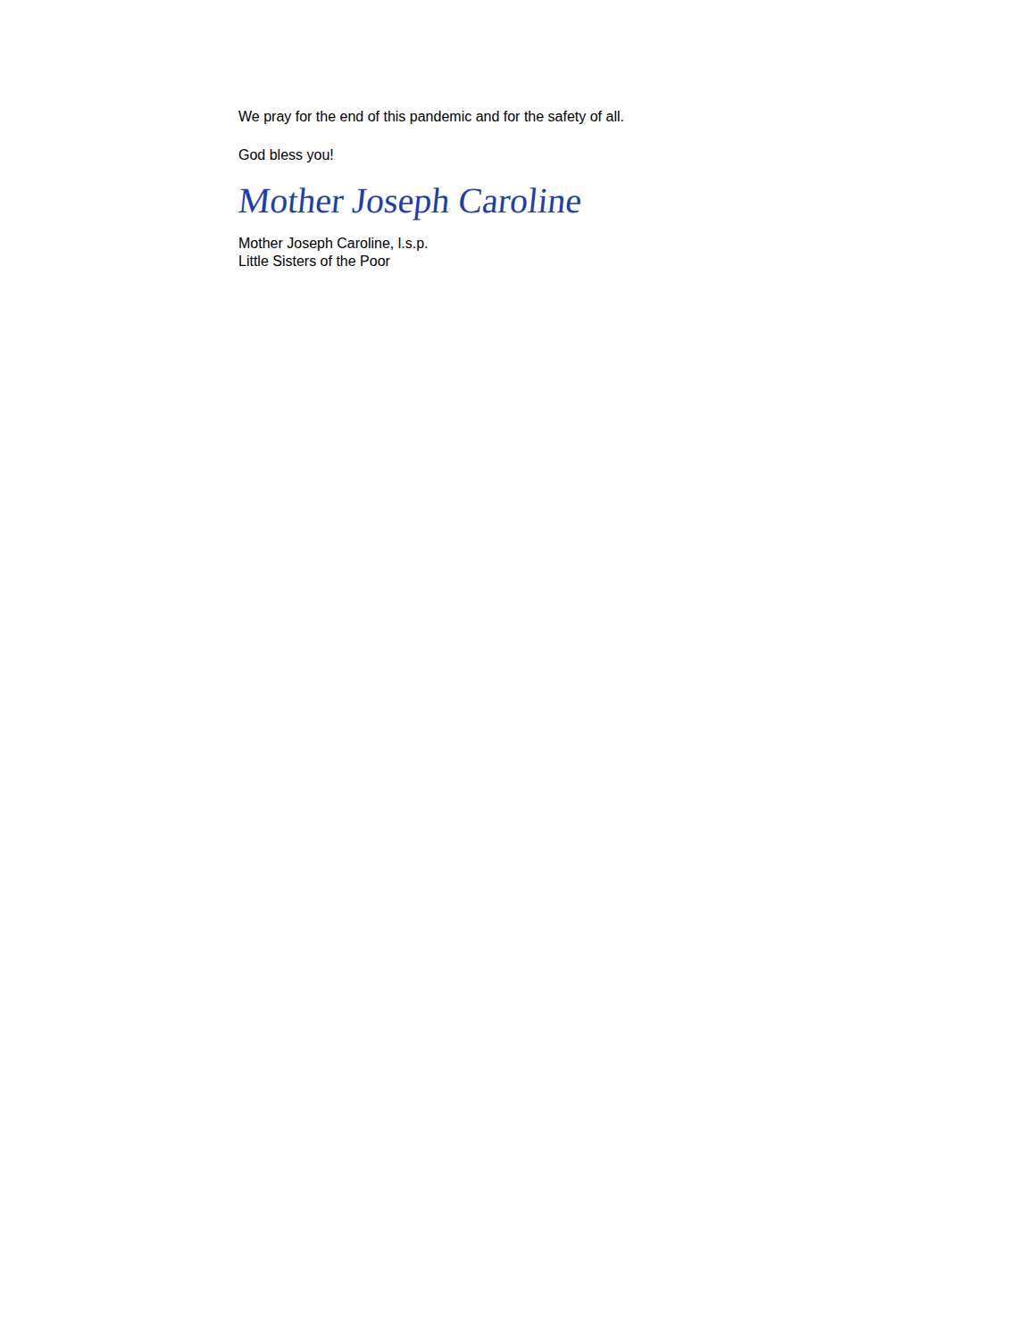We pray for the end of this pandemic and for the safety of all.
God bless you!
Mother Joseph Caroline
Mother Joseph Caroline, l.s.p.
Little Sisters of the Poor